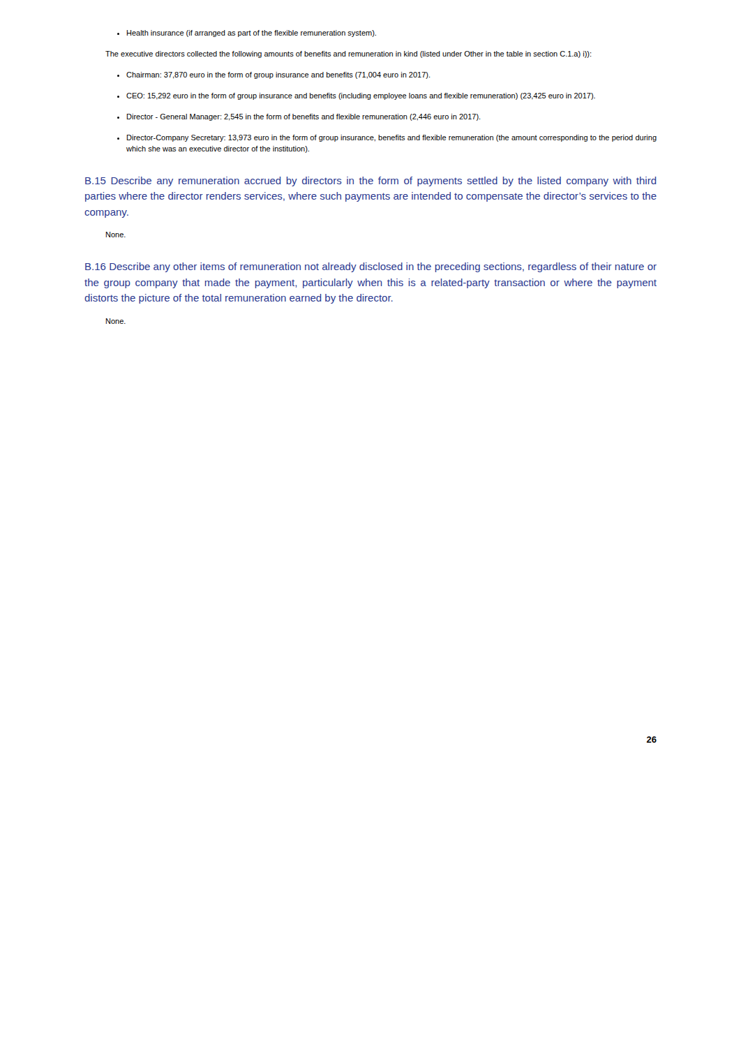Health insurance (if arranged as part of the flexible remuneration system).
The executive directors collected the following amounts of benefits and remuneration in kind (listed under Other in the table in section C.1.a) i)):
Chairman: 37,870 euro in the form of group insurance and benefits (71,004 euro in 2017).
CEO: 15,292 euro in the form of group insurance and benefits (including employee loans and flexible remuneration) (23,425 euro in 2017).
Director - General Manager: 2,545 in the form of benefits and flexible remuneration (2,446 euro in 2017).
Director-Company Secretary: 13,973 euro in the form of group insurance, benefits and flexible remuneration (the amount corresponding to the period during which she was an executive director of the institution).
B.15 Describe any remuneration accrued by directors in the form of payments settled by the listed company with third parties where the director renders services, where such payments are intended to compensate the director’s services to the company.
None.
B.16 Describe any other items of remuneration not already disclosed in the preceding sections, regardless of their nature or the group company that made the payment, particularly when this is a related-party transaction or where the payment distorts the picture of the total remuneration earned by the director.
None.
26